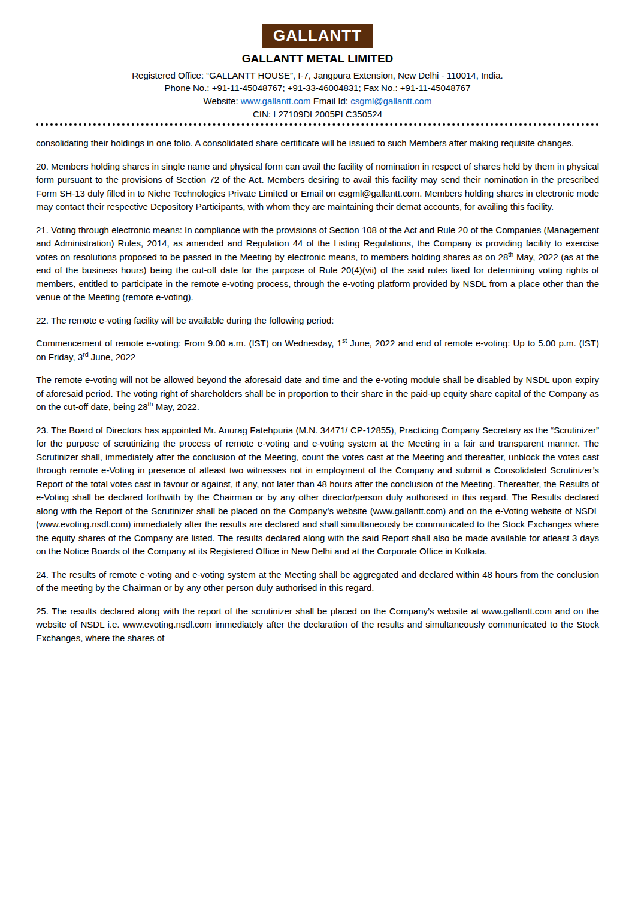GALLANTT
GALLANTT METAL LIMITED
Registered Office: “GALLANTT HOUSE”, I-7, Jangpura Extension, New Delhi - 110014, India.
Phone No.: +91-11-45048767; +91-33-46004831; Fax No.: +91-11-45048767
Website: www.gallantt.com Email Id: csgml@gallantt.com
CIN: L27109DL2005PLC350524
consolidating their holdings in one folio. A consolidated share certificate will be issued to such Members after making requisite changes.
20. Members holding shares in single name and physical form can avail the facility of nomination in respect of shares held by them in physical form pursuant to the provisions of Section 72 of the Act. Members desiring to avail this facility may send their nomination in the prescribed Form SH-13 duly filled in to Niche Technologies Private Limited or Email on csgml@gallantt.com. Members holding shares in electronic mode may contact their respective Depository Participants, with whom they are maintaining their demat accounts, for availing this facility.
21. Voting through electronic means: In compliance with the provisions of Section 108 of the Act and Rule 20 of the Companies (Management and Administration) Rules, 2014, as amended and Regulation 44 of the Listing Regulations, the Company is providing facility to exercise votes on resolutions proposed to be passed in the Meeting by electronic means, to members holding shares as on 28th May, 2022 (as at the end of the business hours) being the cut-off date for the purpose of Rule 20(4)(vii) of the said rules fixed for determining voting rights of members, entitled to participate in the remote e-voting process, through the e-voting platform provided by NSDL from a place other than the venue of the Meeting (remote e-voting).
22. The remote e-voting facility will be available during the following period:
Commencement of remote e-voting: From 9.00 a.m. (IST) on Wednesday, 1st June, 2022 and end of remote e-voting: Up to 5.00 p.m. (IST) on Friday, 3rd June, 2022
The remote e-voting will not be allowed beyond the aforesaid date and time and the e-voting module shall be disabled by NSDL upon expiry of aforesaid period. The voting right of shareholders shall be in proportion to their share in the paid-up equity share capital of the Company as on the cut-off date, being 28th May, 2022.
23. The Board of Directors has appointed Mr. Anurag Fatehpuria (M.N. 34471/ CP-12855), Practicing Company Secretary as the “Scrutinizer” for the purpose of scrutinizing the process of remote e-voting and e-voting system at the Meeting in a fair and transparent manner. The Scrutinizer shall, immediately after the conclusion of the Meeting, count the votes cast at the Meeting and thereafter, unblock the votes cast through remote e-Voting in presence of atleast two witnesses not in employment of the Company and submit a Consolidated Scrutinizer’s Report of the total votes cast in favour or against, if any, not later than 48 hours after the conclusion of the Meeting. Thereafter, the Results of e-Voting shall be declared forthwith by the Chairman or by any other director/person duly authorised in this regard. The Results declared along with the Report of the Scrutinizer shall be placed on the Company’s website (www.gallantt.com) and on the e-Voting website of NSDL (www.evoting.nsdl.com) immediately after the results are declared and shall simultaneously be communicated to the Stock Exchanges where the equity shares of the Company are listed. The results declared along with the said Report shall also be made available for atleast 3 days on the Notice Boards of the Company at its Registered Office in New Delhi and at the Corporate Office in Kolkata.
24. The results of remote e-voting and e-voting system at the Meeting shall be aggregated and declared within 48 hours from the conclusion of the meeting by the Chairman or by any other person duly authorised in this regard.
25. The results declared along with the report of the scrutinizer shall be placed on the Company’s website at www.gallantt.com and on the website of NSDL i.e. www.evoting.nsdl.com immediately after the declaration of the results and simultaneously communicated to the Stock Exchanges, where the shares of